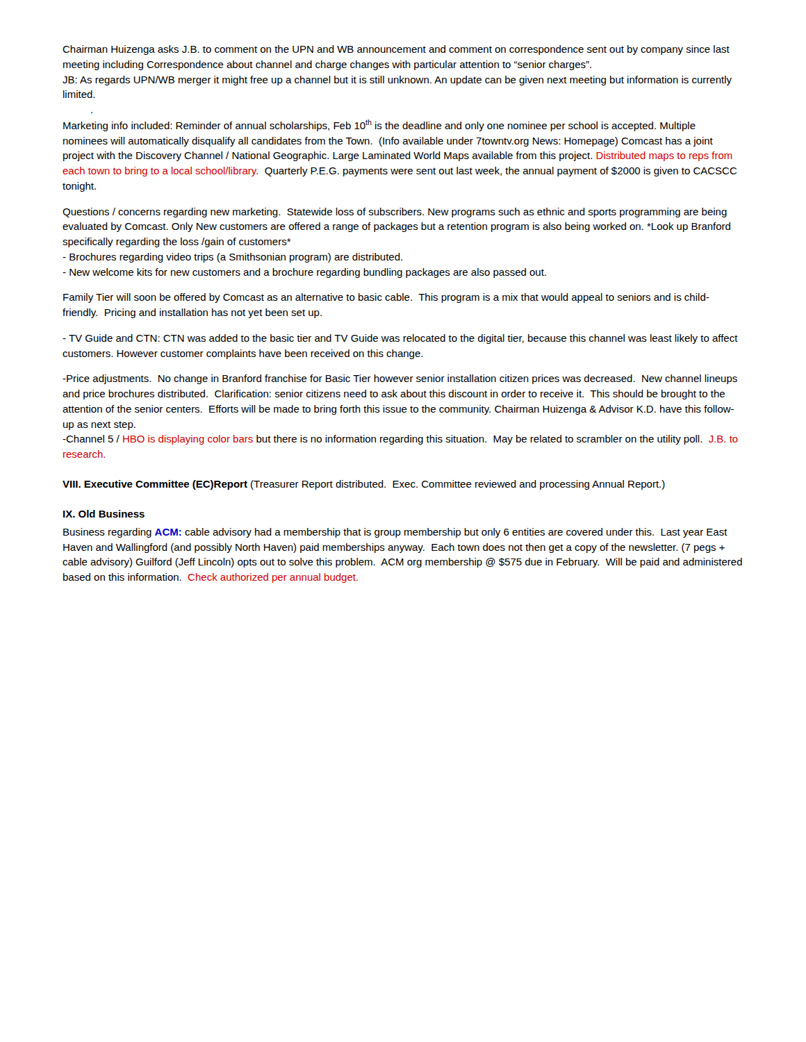Chairman Huizenga asks J.B. to comment on the UPN and WB announcement and comment on correspondence sent out by company since last meeting including Correspondence about channel and charge changes with particular attention to “senior charges”.
JB: As regards UPN/WB merger it might free up a channel but it is still unknown. An update can be given next meeting but information is currently limited.
.
Marketing info included: Reminder of annual scholarships, Feb 10th is the deadline and only one nominee per school is accepted. Multiple nominees will automatically disqualify all candidates from the Town. (Info available under 7towntv.org News: Homepage) Comcast has a joint project with the Discovery Channel / National Geographic. Large Laminated World Maps available from this project. Distributed maps to reps from each town to bring to a local school/library. Quarterly P.E.G. payments were sent out last week, the annual payment of $2000 is given to CACSCC tonight.
Questions / concerns regarding new marketing. Statewide loss of subscribers. New programs such as ethnic and sports programming are being evaluated by Comcast. Only New customers are offered a range of packages but a retention program is also being worked on. *Look up Branford specifically regarding the loss /gain of customers*
- Brochures regarding video trips (a Smithsonian program) are distributed.
- New welcome kits for new customers and a brochure regarding bundling packages are also passed out.
Family Tier will soon be offered by Comcast as an alternative to basic cable. This program is a mix that would appeal to seniors and is child-friendly. Pricing and installation has not yet been set up.
- TV Guide and CTN: CTN was added to the basic tier and TV Guide was relocated to the digital tier, because this channel was least likely to affect customers. However customer complaints have been received on this change.
-Price adjustments. No change in Branford franchise for Basic Tier however senior installation citizen prices was decreased. New channel lineups and price brochures distributed. Clarification: senior citizens need to ask about this discount in order to receive it. This should be brought to the attention of the senior centers. Efforts will be made to bring forth this issue to the community. Chairman Huizenga & Advisor K.D. have this follow-up as next step.
-Channel 5 / HBO is displaying color bars but there is no information regarding this situation. May be related to scrambler on the utility poll. J.B. to research.
VIII. Executive Committee (EC)Report (Treasurer Report distributed. Exec. Committee reviewed and processing Annual Report.)
IX. Old Business
Business regarding ACM: cable advisory had a membership that is group membership but only 6 entities are covered under this. Last year East Haven and Wallingford (and possibly North Haven) paid memberships anyway. Each town does not then get a copy of the newsletter. (7 pegs + cable advisory) Guilford (Jeff Lincoln) opts out to solve this problem. ACM org membership @ $575 due in February. Will be paid and administered based on this information. Check authorized per annual budget.